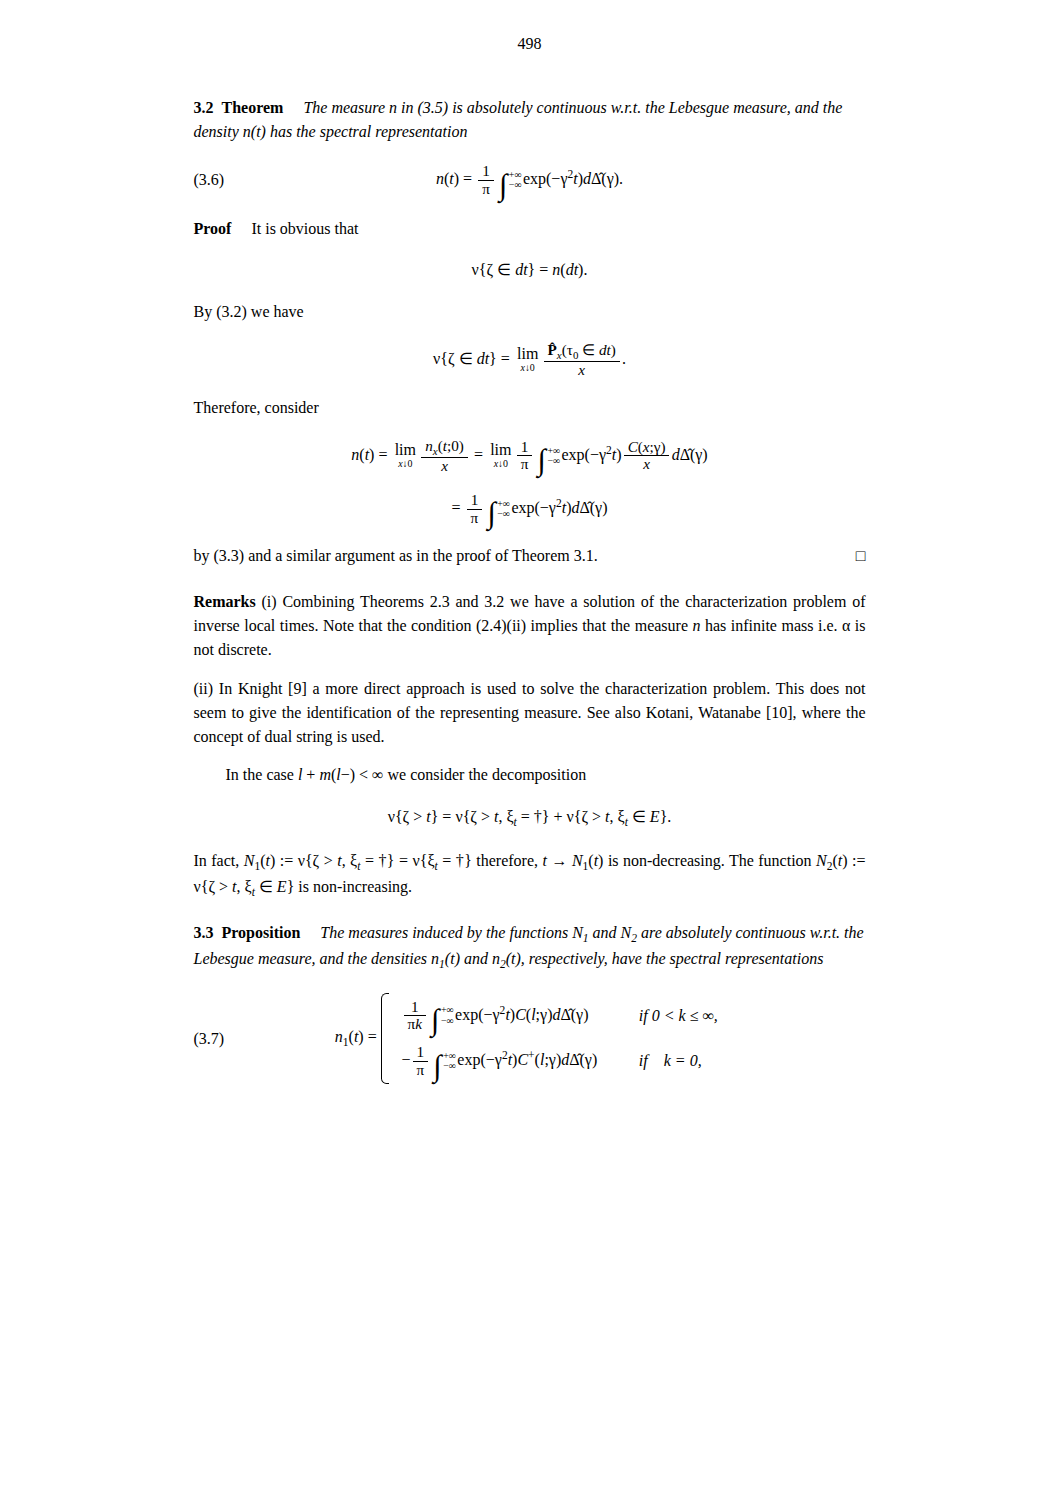498
3.2 Theorem The measure n in (3.5) is absolutely continuous w.r.t. the Lebesgue measure, and the density n(t) has the spectral representation
(3.6) n(t) = 1 π∫+∞−∞exp(−γ2t)d Δ̂(γ).
Proof It is obvious that
ν{ζ ∈ dt} = n(dt).
By (3.2) we have
ν{ζ ∈ dt} = lim x↓0 P̂x(τ0 ∈ dt) x.
Therefore, consider
n(t) = lim x↓0 nx(t;0) x = lim x↓01 π∫+∞−∞exp(−γ2t)C(x;γ) x d Δ̂(γ)
= 1 π∫+∞−∞exp(−γ2t)d Δ̂(γ)
by (3.3) and a similar argument as in the proof of Theorem 3.1.□
Remarks (i) Combining Theorems 2.3 and 3.2 we have a solution of the characterization problem of inverse local times. Note that the condition (2.4)(ii) implies that the measure n has infinite mass i.e. α is not discrete.
(ii) In Knight [9] a more direct approach is used to solve the characterization problem. This does not seem to give the identification of the representing measure. See also Kotani, Watanabe [10], where the concept of dual string is used.
In the case l + m(l−) < ∞ we consider the decomposition
ν{ζ > t} = ν{ζ > t, ξt = †} + ν{ζ > t, ξt ∈ E}.
In fact, N1(t) := ν{ζ > t, ξt = †} = ν{ξt = †} therefore, t → N1(t) is non-decreasing. The function N2(t) := ν{ζ > t, ξt ∈ E} is non-increasing.
3.3 Proposition The measures induced by the functions N1 and N2 are absolutely continuous w.r.t. the Lebesgue measure, and the densities n1(t) and n2(t), respectively, have the spectral representations
(3.7) n1(t) =
| 1 π k ∫ +∞ −∞ exp(−γ 2 t ) C ( l ;γ) d Δ̂(γ) | if 0 < k ≤ ∞, |
| − 1 π ∫ +∞ −∞ exp(−γ 2 t ) C + ( l ;γ) d Δ̂(γ) | if k = 0, |